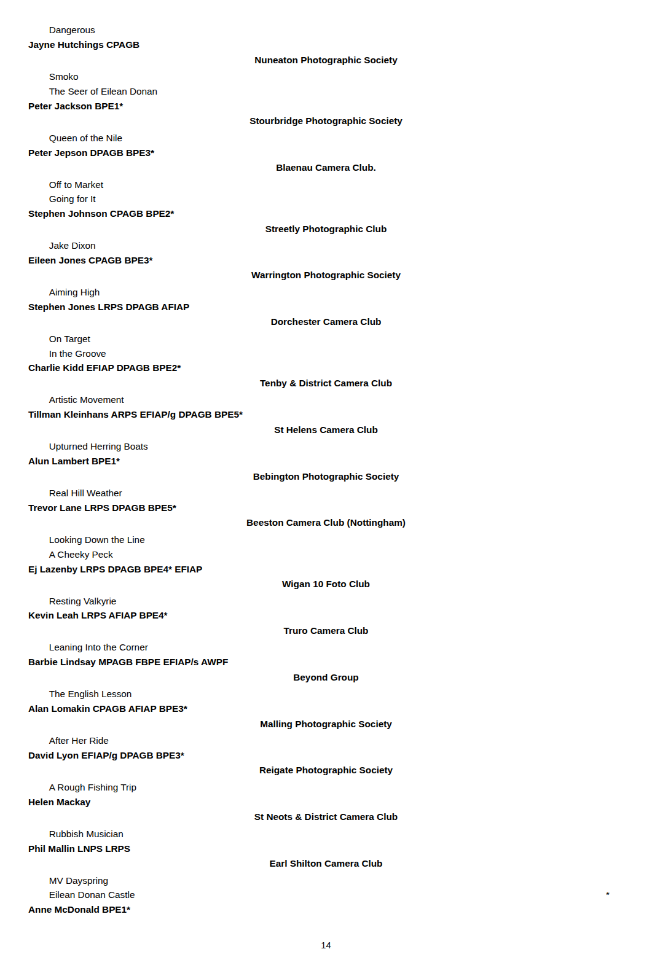Dangerous
Jayne Hutchings CPAGB
Nuneaton Photographic Society
Smoko
The Seer of Eilean Donan
Peter Jackson BPE1*
Stourbridge Photographic Society
Queen of the Nile
Peter Jepson DPAGB BPE3*
Blaenau Camera Club.
Off to Market
Going for It
Stephen Johnson CPAGB BPE2*
Streetly Photographic Club
Jake Dixon
Eileen Jones CPAGB BPE3*
Warrington Photographic Society
Aiming High
Stephen Jones LRPS DPAGB AFIAP
Dorchester Camera Club
On Target
In the Groove
Charlie Kidd EFIAP DPAGB BPE2*
Tenby & District Camera Club
Artistic Movement
Tillman Kleinhans ARPS EFIAP/g DPAGB BPE5*
St Helens Camera Club
Upturned Herring Boats
Alun Lambert BPE1*
Bebington Photographic Society
Real Hill Weather
Trevor Lane LRPS DPAGB BPE5*
Beeston Camera Club (Nottingham)
Looking Down the Line
A Cheeky Peck
Ej Lazenby LRPS DPAGB BPE4* EFIAP
Wigan 10 Foto Club
Resting Valkyrie
Kevin Leah LRPS AFIAP BPE4*
Truro Camera Club
Leaning Into the Corner
Barbie Lindsay MPAGB FBPE EFIAP/s AWPF
Beyond Group
The English Lesson
Alan Lomakin CPAGB AFIAP BPE3*
Malling Photographic Society
After Her Ride
David Lyon EFIAP/g DPAGB BPE3*
Reigate Photographic Society
A Rough Fishing Trip
Helen Mackay
St Neots & District Camera Club
Rubbish Musician
Phil Mallin LNPS LRPS
Earl Shilton Camera Club
MV Dayspring
Eilean Donan Castle*
Anne McDonald BPE1*
14